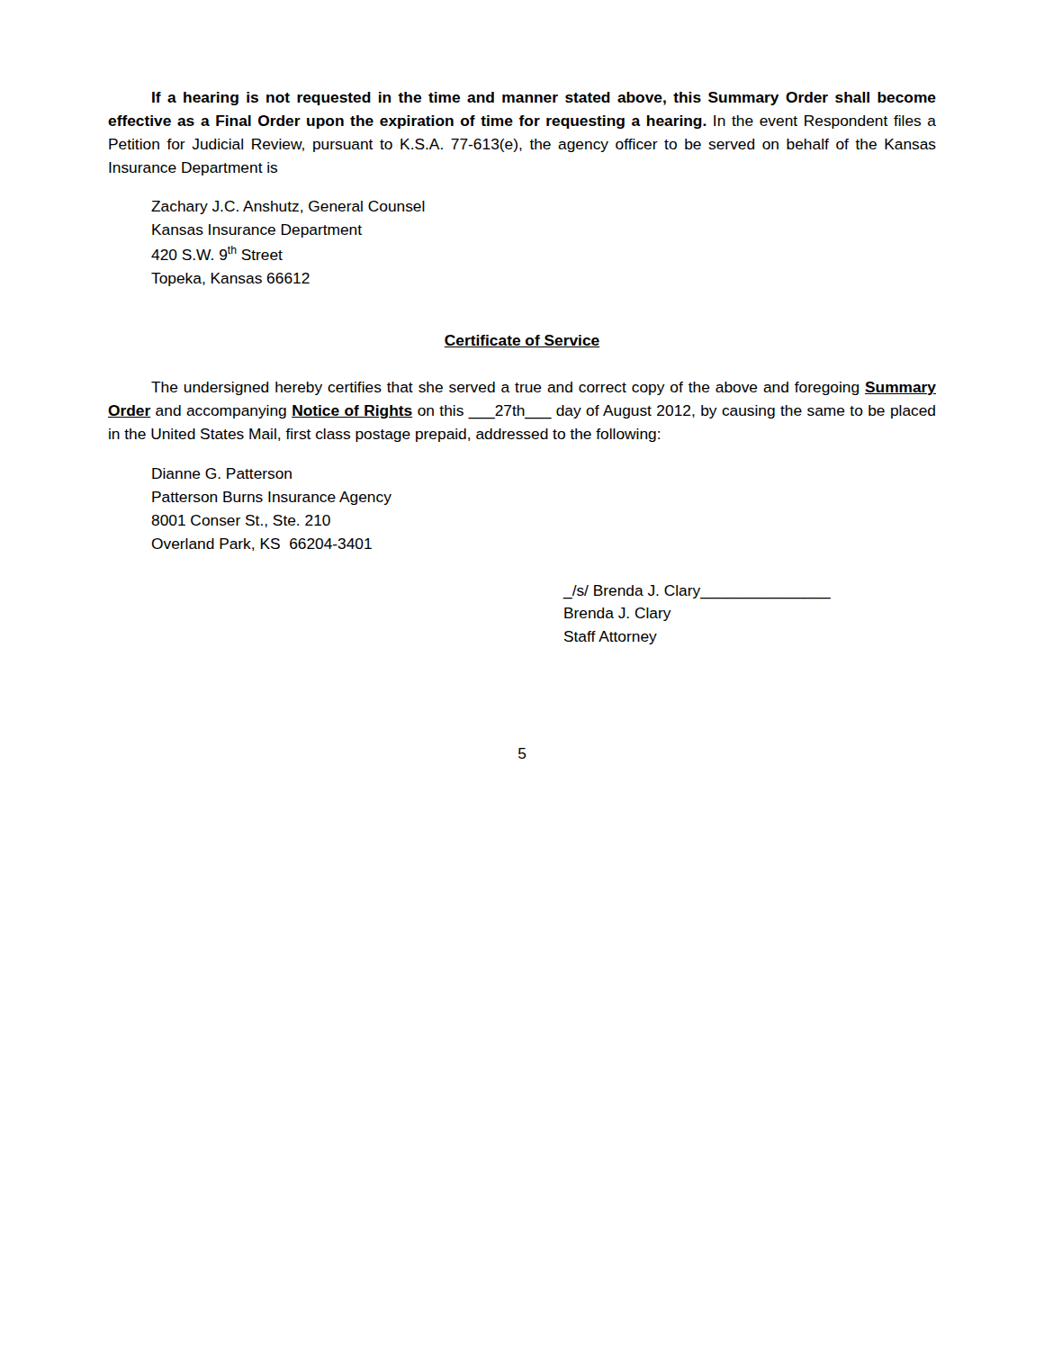If a hearing is not requested in the time and manner stated above, this Summary Order shall become effective as a Final Order upon the expiration of time for requesting a hearing. In the event Respondent files a Petition for Judicial Review, pursuant to K.S.A. 77-613(e), the agency officer to be served on behalf of the Kansas Insurance Department is
Zachary J.C. Anshutz, General Counsel
Kansas Insurance Department
420 S.W. 9th Street
Topeka, Kansas 66612
Certificate of Service
The undersigned hereby certifies that she served a true and correct copy of the above and foregoing Summary Order and accompanying Notice of Rights on this ___27th___ day of August 2012, by causing the same to be placed in the United States Mail, first class postage prepaid, addressed to the following:
Dianne G. Patterson
Patterson Burns Insurance Agency
8001 Conser St., Ste. 210
Overland Park, KS 66204-3401
_/s/ Brenda J. Clary_______________
Brenda J. Clary
Staff Attorney
5